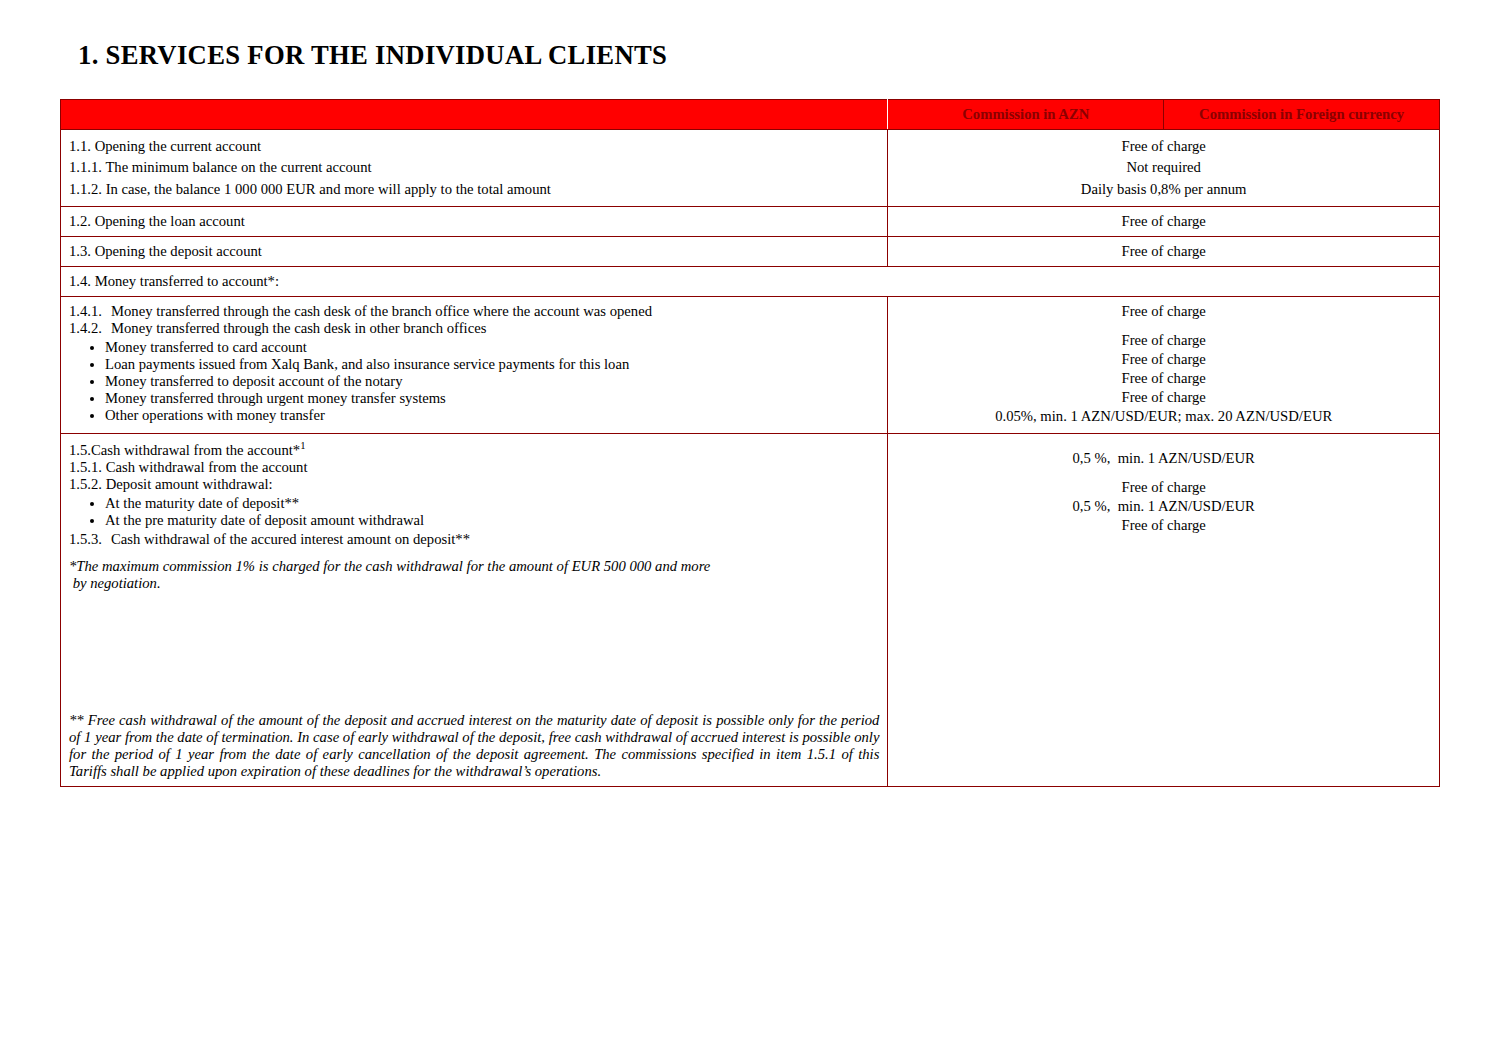1. SERVICES FOR THE INDIVIDUAL CLIENTS
| | Commission in AZN | Commission in Foreign currency |
| --- | --- | --- |
| 1.1. Opening the current account 1.1.1. The minimum balance on the current account 1.1.2. In case, the balance 1 000 000 EUR and more will apply to the total amount | Free of charge Not required Daily basis 0,8% per annum |
| 1.2. Opening the loan account | Free of charge |
| 1.3. Opening the deposit account | Free of charge |
| 1.4. Money transferred to account*: |
| 1.4.1. Money transferred through the cash desk of the branch office where the account was opened 1.4.2. Money transferred through the cash desk in other branch offices Money transferred to card account Loan payments issued from Xalq Bank, and also insurance service payments for this loan Money transferred to deposit account of the notary Money transferred through urgent money transfer systems Other operations with money transfer | Free of charge Free of charge Free of charge Free of charge Free of charge 0.05%, min. 1 AZN/USD/EUR; max. 20 AZN/USD/EUR |
| 1.5.Cash withdrawal from the account* 1 1.5.1. Cash withdrawal from the account 1.5.2. Deposit amount withdrawal: At the maturity date of deposit** At the pre maturity date of deposit amount withdrawal 1.5.3. Cash withdrawal of the accured interest amount on deposit** *The maximum commission 1% is charged for the cash withdrawal for the amount of EUR 500 000 and more by negotiation. ** Free cash withdrawal of the amount of the deposit and accrued interest on the maturity date of deposit is possible only for the period of 1 year from the date of termination. In case of early withdrawal of the deposit, free cash withdrawal of accrued interest is possible only for the period of 1 year from the date of early cancellation of the deposit agreement. The commissions specified in item 1.5.1 of this Tariffs shall be applied upon expiration of these deadlines for the withdrawal’s operations. | 0,5 %, min. 1 AZN/USD/EUR Free of charge 0,5 %, min. 1 AZN/USD/EUR Free of charge |